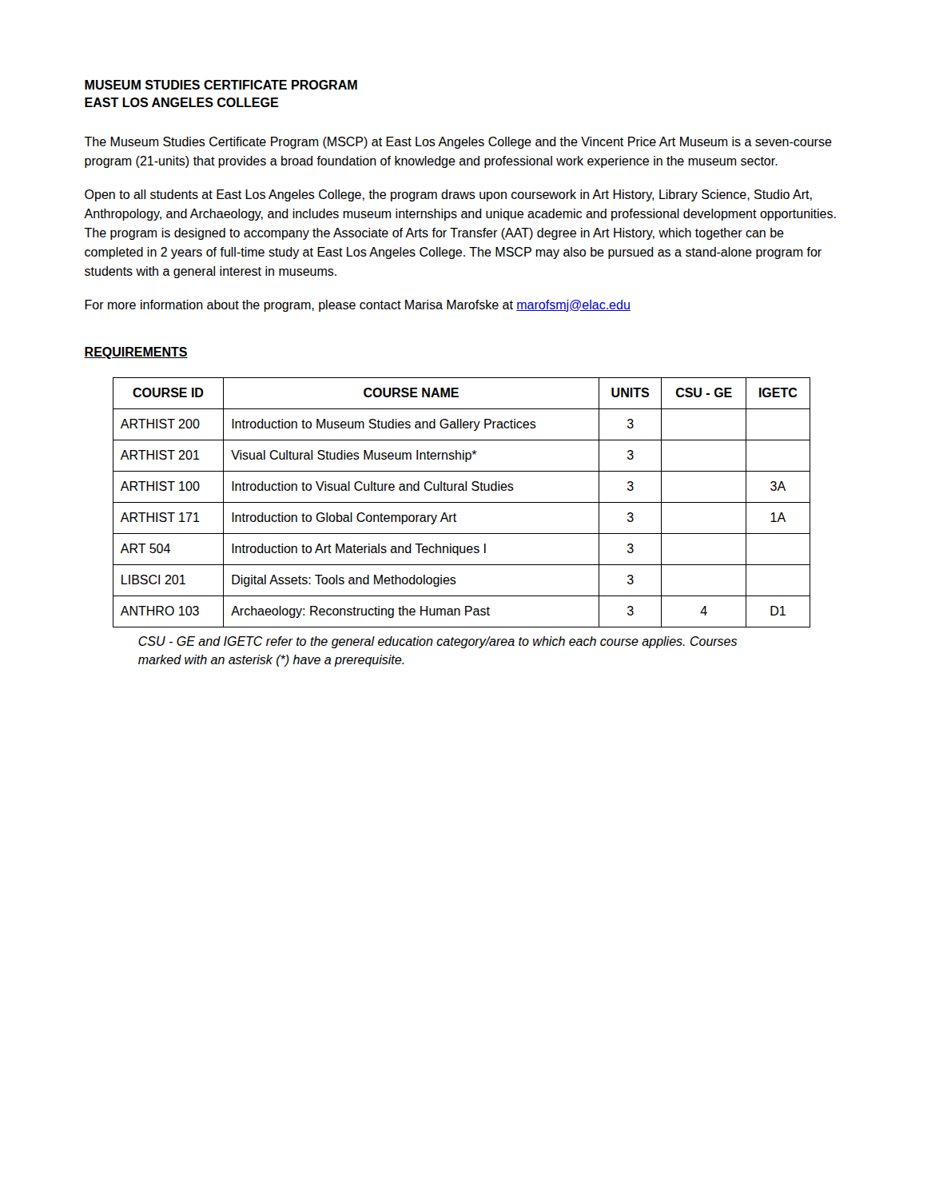MUSEUM STUDIES CERTIFICATE PROGRAM EAST LOS ANGELES COLLEGE
The Museum Studies Certificate Program (MSCP) at East Los Angeles College and the Vincent Price Art Museum is a seven-course program (21-units) that provides a broad foundation of knowledge and professional work experience in the museum sector.
Open to all students at East Los Angeles College, the program draws upon coursework in Art History, Library Science, Studio Art, Anthropology, and Archaeology, and includes museum internships and unique academic and professional development opportunities. The program is designed to accompany the Associate of Arts for Transfer (AAT) degree in Art History, which together can be completed in 2 years of full-time study at East Los Angeles College. The MSCP may also be pursued as a stand-alone program for students with a general interest in museums.
For more information about the program, please contact Marisa Marofske at marofsmj@elac.edu
REQUIREMENTS
| COURSE ID | COURSE NAME | UNITS | CSU - GE | IGETC |
| --- | --- | --- | --- | --- |
| ARTHIST 200 | Introduction to Museum Studies and Gallery Practices | 3 | | |
| ARTHIST 201 | Visual Cultural Studies Museum Internship* | 3 | | |
| ARTHIST 100 | Introduction to Visual Culture and Cultural Studies | 3 | | 3A |
| ARTHIST 171 | Introduction to Global Contemporary Art | 3 | | 1A |
| ART 504 | Introduction to Art Materials and Techniques I | 3 | | |
| LIBSCI 201 | Digital Assets: Tools and Methodologies | 3 | | |
| ANTHRO 103 | Archaeology: Reconstructing the Human Past | 3 | 4 | D1 |
CSU - GE and IGETC refer to the general education category/area to which each course applies. Courses marked with an asterisk (*) have a prerequisite.